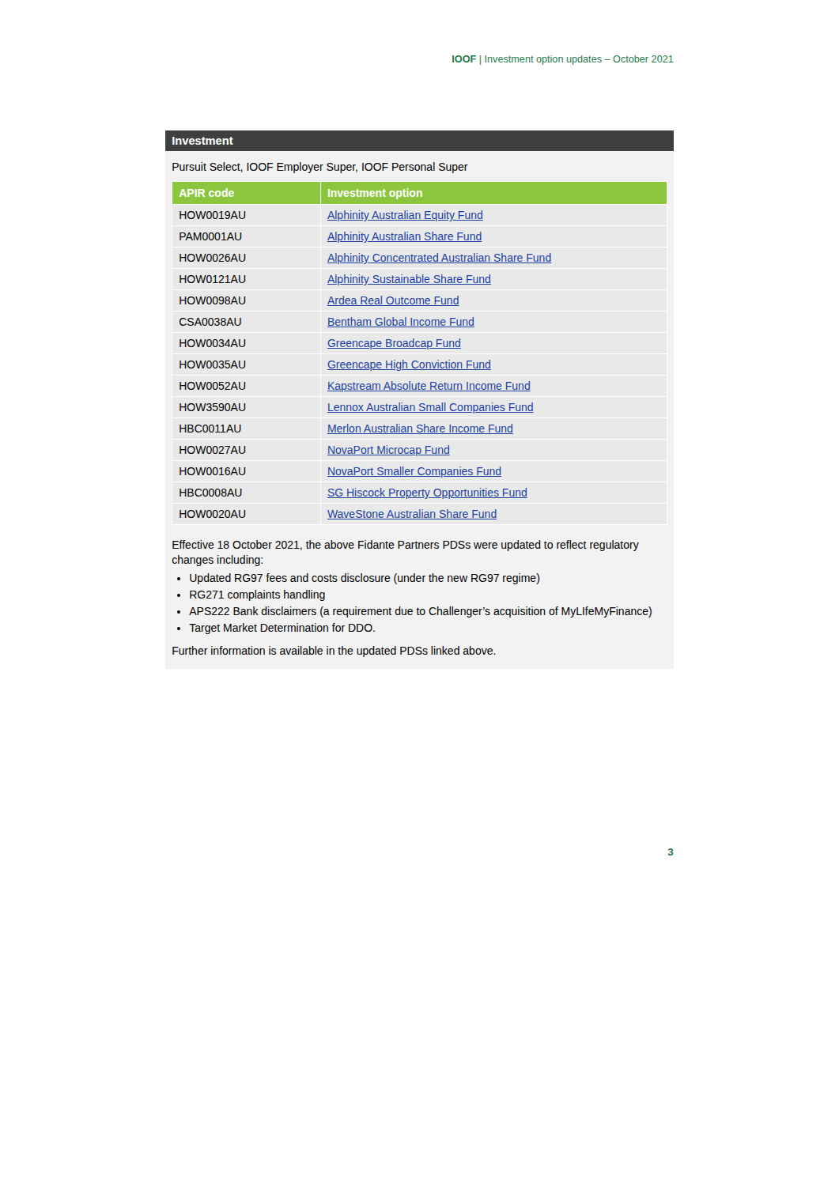IOOF | Investment option updates – October 2021
Investment
Pursuit Select, IOOF Employer Super, IOOF Personal Super
| APIR code | Investment option |
| --- | --- |
| HOW0019AU | Alphinity Australian Equity Fund |
| PAM0001AU | Alphinity Australian Share Fund |
| HOW0026AU | Alphinity Concentrated Australian Share Fund |
| HOW0121AU | Alphinity Sustainable Share Fund |
| HOW0098AU | Ardea Real Outcome Fund |
| CSA0038AU | Bentham Global Income Fund |
| HOW0034AU | Greencape Broadcap Fund |
| HOW0035AU | Greencape High Conviction Fund |
| HOW0052AU | Kapstream Absolute Return Income Fund |
| HOW3590AU | Lennox Australian Small Companies Fund |
| HBC0011AU | Merlon Australian Share Income Fund |
| HOW0027AU | NovaPort Microcap Fund |
| HOW0016AU | NovaPort Smaller Companies Fund |
| HBC0008AU | SG Hiscock Property Opportunities Fund |
| HOW0020AU | WaveStone Australian Share Fund |
Effective 18 October 2021, the above Fidante Partners PDSs were updated to reflect regulatory changes including:
Updated RG97 fees and costs disclosure (under the new RG97 regime)
RG271 complaints handling
APS222 Bank disclaimers (a requirement due to Challenger’s acquisition of MyLIfeMyFinance)
Target Market Determination for DDO.
Further information is available in the updated PDSs linked above.
3